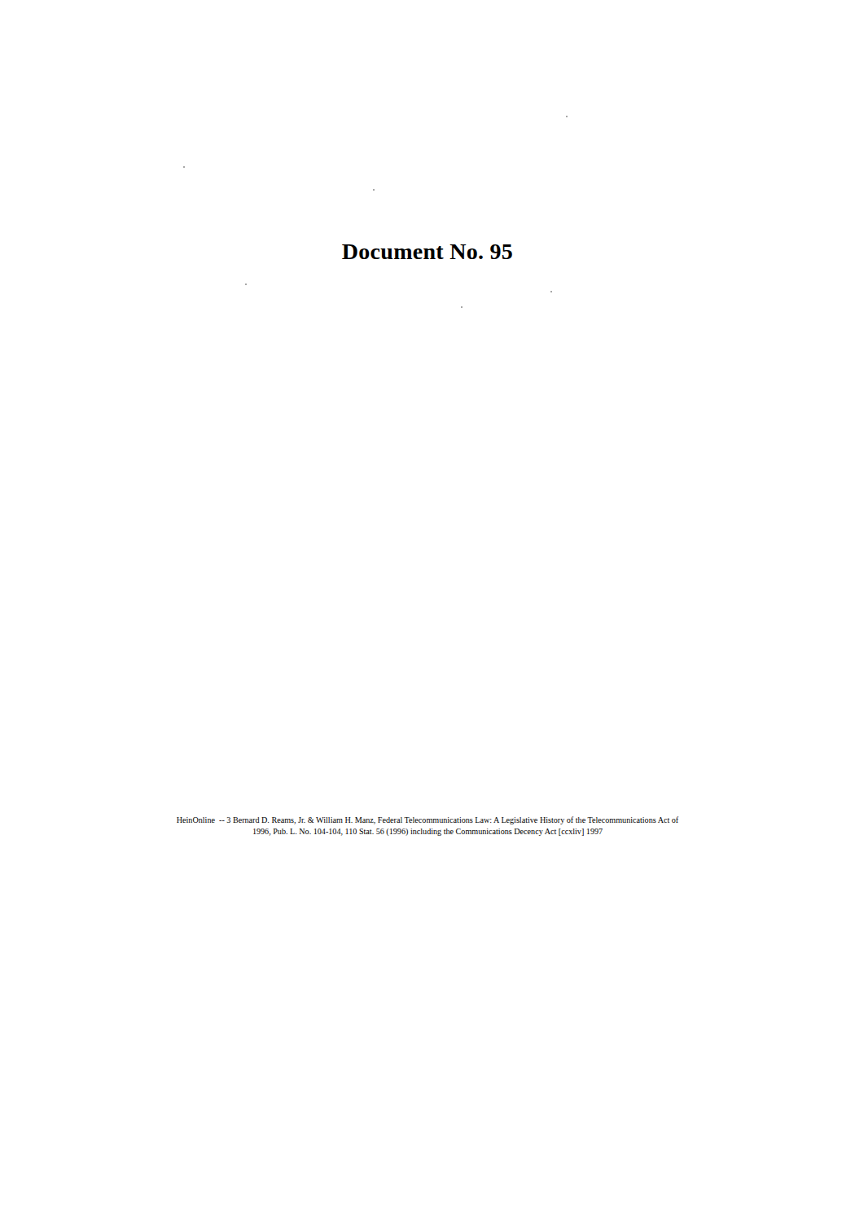Document No. 95
HeinOnline -- 3 Bernard D. Reams, Jr. & William H. Manz, Federal Telecommunications Law: A Legislative History of the Telecommunications Act of
1996, Pub. L. No. 104-104, 110 Stat. 56 (1996) including the Communications Decency Act [ccxliv] 1997